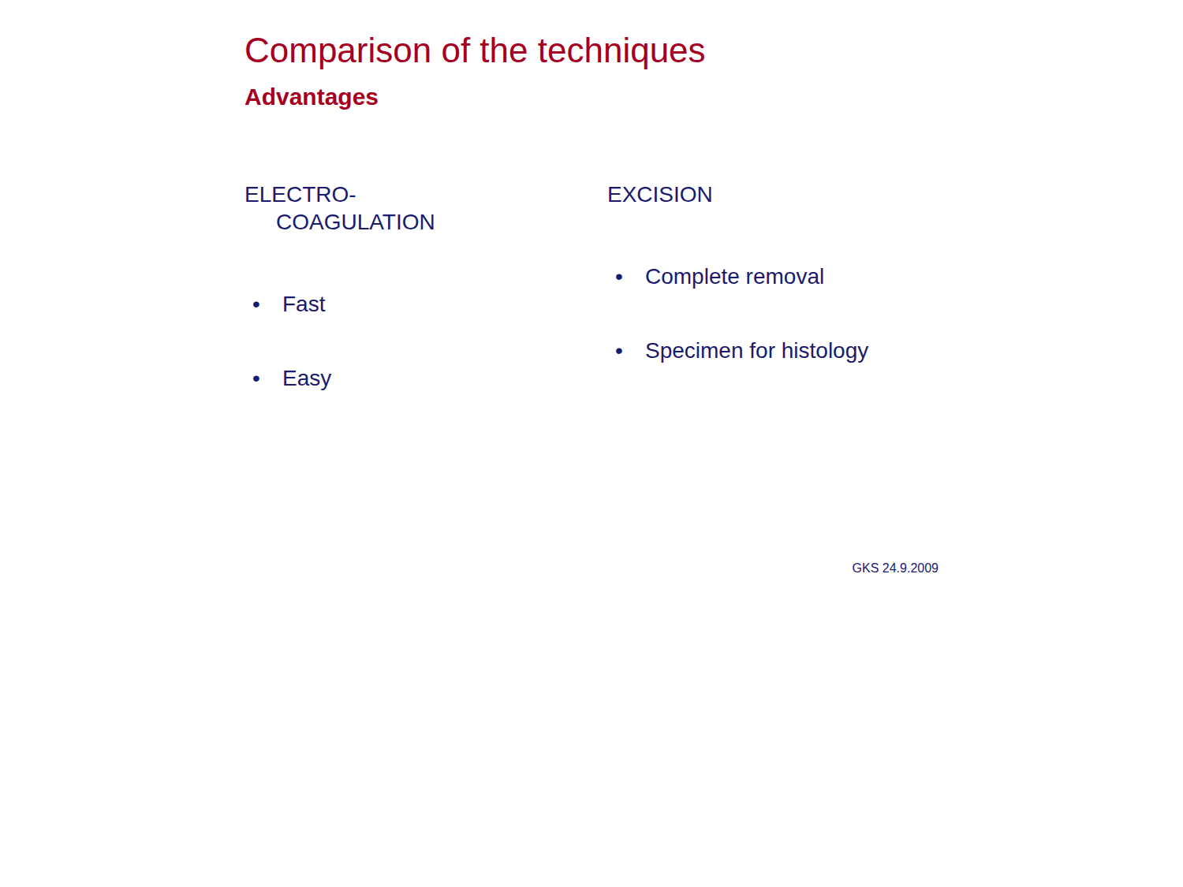Comparison of the techniques
Advantages
ELECTRO-COAGULATION
Fast
Easy
EXCISION
Complete removal
Specimen for histology
GKS 24.9.2009